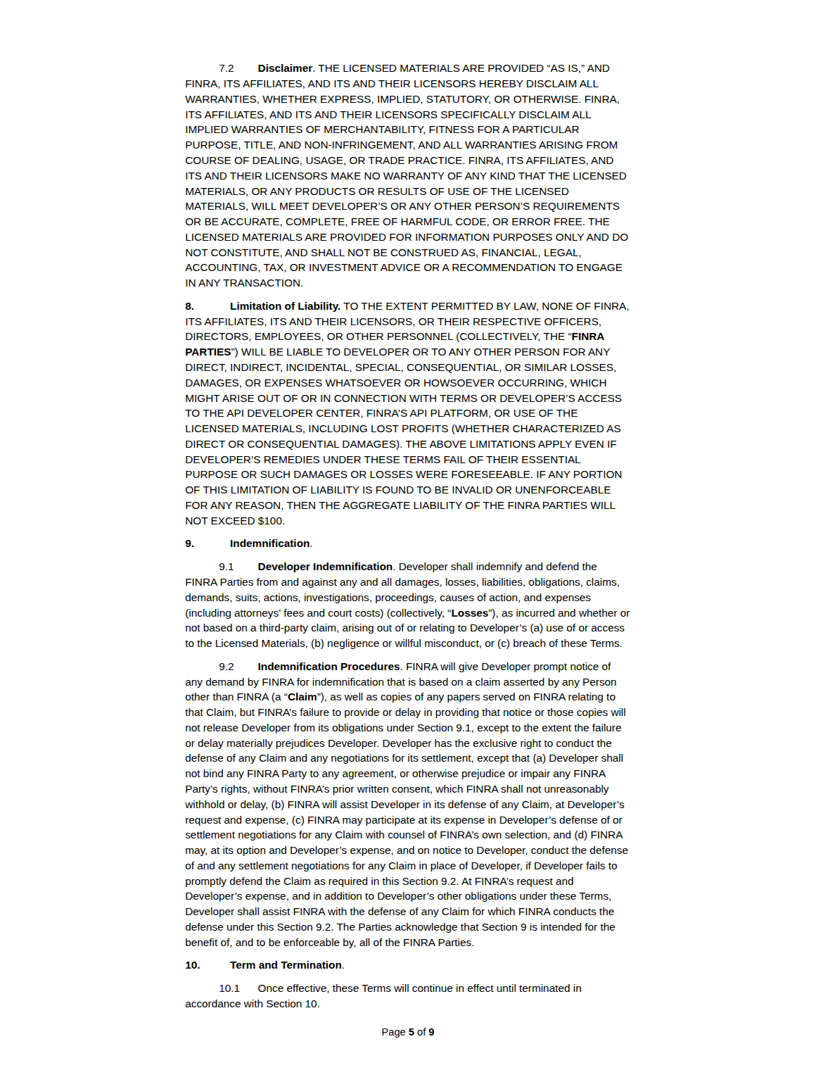7.2 Disclaimer. THE LICENSED MATERIALS ARE PROVIDED “AS IS,” AND FINRA, ITS AFFILIATES, AND ITS AND THEIR LICENSORS HEREBY DISCLAIM ALL WARRANTIES, WHETHER EXPRESS, IMPLIED, STATUTORY, OR OTHERWISE. FINRA, ITS AFFILIATES, AND ITS AND THEIR LICENSORS SPECIFICALLY DISCLAIM ALL IMPLIED WARRANTIES OF MERCHANTABILITY, FITNESS FOR A PARTICULAR PURPOSE, TITLE, AND NON-INFRINGEMENT, AND ALL WARRANTIES ARISING FROM COURSE OF DEALING, USAGE, OR TRADE PRACTICE. FINRA, ITS AFFILIATES, AND ITS AND THEIR LICENSORS MAKE NO WARRANTY OF ANY KIND THAT THE LICENSED MATERIALS, OR ANY PRODUCTS OR RESULTS OF USE OF THE LICENSED MATERIALS, WILL MEET DEVELOPER’S OR ANY OTHER PERSON’S REQUIREMENTS OR BE ACCURATE, COMPLETE, FREE OF HARMFUL CODE, OR ERROR FREE. THE LICENSED MATERIALS ARE PROVIDED FOR INFORMATION PURPOSES ONLY AND DO NOT CONSTITUTE, AND SHALL NOT BE CONSTRUED AS, FINANCIAL, LEGAL, ACCOUNTING, TAX, OR INVESTMENT ADVICE OR A RECOMMENDATION TO ENGAGE IN ANY TRANSACTION.
8. Limitation of Liability. TO THE EXTENT PERMITTED BY LAW, NONE OF FINRA, ITS AFFILIATES, ITS AND THEIR LICENSORS, OR THEIR RESPECTIVE OFFICERS, DIRECTORS, EMPLOYEES, OR OTHER PERSONNEL (COLLECTIVELY, THE “FINRA PARTIES”) WILL BE LIABLE TO DEVELOPER OR TO ANY OTHER PERSON FOR ANY DIRECT, INDIRECT, INCIDENTAL, SPECIAL, CONSEQUENTIAL, OR SIMILAR LOSSES, DAMAGES, OR EXPENSES WHATSOEVER OR HOWSOEVER OCCURRING, WHICH MIGHT ARISE OUT OF OR IN CONNECTION WITH TERMS OR DEVELOPER’S ACCESS TO THE API DEVELOPER CENTER, FINRA’S API PLATFORM, OR USE OF THE LICENSED MATERIALS, INCLUDING LOST PROFITS (WHETHER CHARACTERIZED AS DIRECT OR CONSEQUENTIAL DAMAGES). THE ABOVE LIMITATIONS APPLY EVEN IF DEVELOPER’S REMEDIES UNDER THESE TERMS FAIL OF THEIR ESSENTIAL PURPOSE OR SUCH DAMAGES OR LOSSES WERE FORESEEABLE. IF ANY PORTION OF THIS LIMITATION OF LIABILITY IS FOUND TO BE INVALID OR UNENFORCEABLE FOR ANY REASON, THEN THE AGGREGATE LIABILITY OF THE FINRA PARTIES WILL NOT EXCEED $100.
9. Indemnification.
9.1 Developer Indemnification. Developer shall indemnify and defend the FINRA Parties from and against any and all damages, losses, liabilities, obligations, claims, demands, suits, actions, investigations, proceedings, causes of action, and expenses (including attorneys’ fees and court costs) (collectively, “Losses”), as incurred and whether or not based on a third-party claim, arising out of or relating to Developer’s (a) use of or access to the Licensed Materials, (b) negligence or willful misconduct, or (c) breach of these Terms.
9.2 Indemnification Procedures. FINRA will give Developer prompt notice of any demand by FINRA for indemnification that is based on a claim asserted by any Person other than FINRA (a “Claim”), as well as copies of any papers served on FINRA relating to that Claim, but FINRA’s failure to provide or delay in providing that notice or those copies will not release Developer from its obligations under Section 9.1, except to the extent the failure or delay materially prejudices Developer. Developer has the exclusive right to conduct the defense of any Claim and any negotiations for its settlement, except that (a) Developer shall not bind any FINRA Party to any agreement, or otherwise prejudice or impair any FINRA Party’s rights, without FINRA’s prior written consent, which FINRA shall not unreasonably withhold or delay, (b) FINRA will assist Developer in its defense of any Claim, at Developer’s request and expense, (c) FINRA may participate at its expense in Developer’s defense of or settlement negotiations for any Claim with counsel of FINRA’s own selection, and (d) FINRA may, at its option and Developer’s expense, and on notice to Developer, conduct the defense of and any settlement negotiations for any Claim in place of Developer, if Developer fails to promptly defend the Claim as required in this Section 9.2. At FINRA’s request and Developer’s expense, and in addition to Developer’s other obligations under these Terms, Developer shall assist FINRA with the defense of any Claim for which FINRA conducts the defense under this Section 9.2. The Parties acknowledge that Section 9 is intended for the benefit of, and to be enforceable by, all of the FINRA Parties.
10. Term and Termination.
10.1 Once effective, these Terms will continue in effect until terminated in accordance with Section 10.
Page 5 of 9